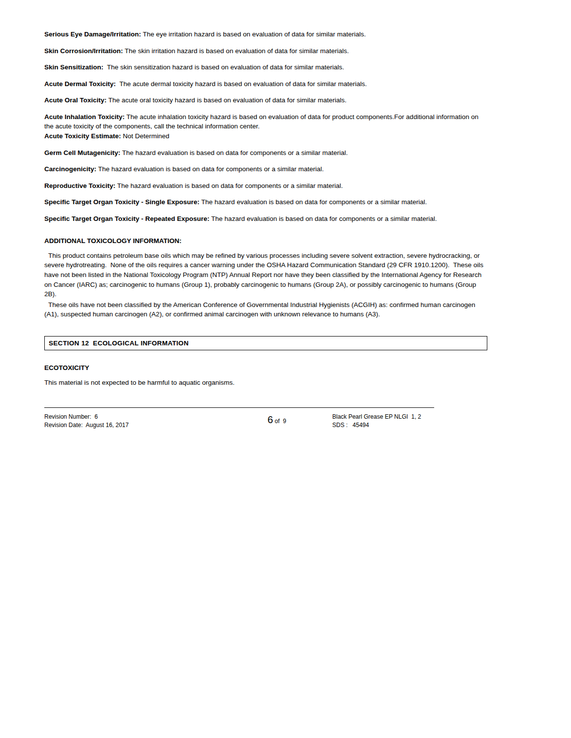Serious Eye Damage/Irritation: The eye irritation hazard is based on evaluation of data for similar materials.
Skin Corrosion/Irritation: The skin irritation hazard is based on evaluation of data for similar materials.
Skin Sensitization: The skin sensitization hazard is based on evaluation of data for similar materials.
Acute Dermal Toxicity: The acute dermal toxicity hazard is based on evaluation of data for similar materials.
Acute Oral Toxicity: The acute oral toxicity hazard is based on evaluation of data for similar materials.
Acute Inhalation Toxicity: The acute inhalation toxicity hazard is based on evaluation of data for product components.For additional information on the acute toxicity of the components, call the technical information center.
Acute Toxicity Estimate: Not Determined
Germ Cell Mutagenicity: The hazard evaluation is based on data for components or a similar material.
Carcinogenicity: The hazard evaluation is based on data for components or a similar material.
Reproductive Toxicity: The hazard evaluation is based on data for components or a similar material.
Specific Target Organ Toxicity - Single Exposure: The hazard evaluation is based on data for components or a similar material.
Specific Target Organ Toxicity - Repeated Exposure: The hazard evaluation is based on data for components or a similar material.
ADDITIONAL TOXICOLOGY INFORMATION:
This product contains petroleum base oils which may be refined by various processes including severe solvent extraction, severe hydrocracking, or severe hydrotreating. None of the oils requires a cancer warning under the OSHA Hazard Communication Standard (29 CFR 1910.1200). These oils have not been listed in the National Toxicology Program (NTP) Annual Report nor have they been classified by the International Agency for Research on Cancer (IARC) as; carcinogenic to humans (Group 1), probably carcinogenic to humans (Group 2A), or possibly carcinogenic to humans (Group 2B).
These oils have not been classified by the American Conference of Governmental Industrial Hygienists (ACGIH) as: confirmed human carcinogen (A1), suspected human carcinogen (A2), or confirmed animal carcinogen with unknown relevance to humans (A3).
SECTION 12 ECOLOGICAL INFORMATION
ECOTOXICITY
This material is not expected to be harmful to aquatic organisms.
| Revision Number: 6 Revision Date: August 16, 2017 | 6 of 9 | Black Pearl Grease EP NLGI 1, 2 SDS : 45494 |